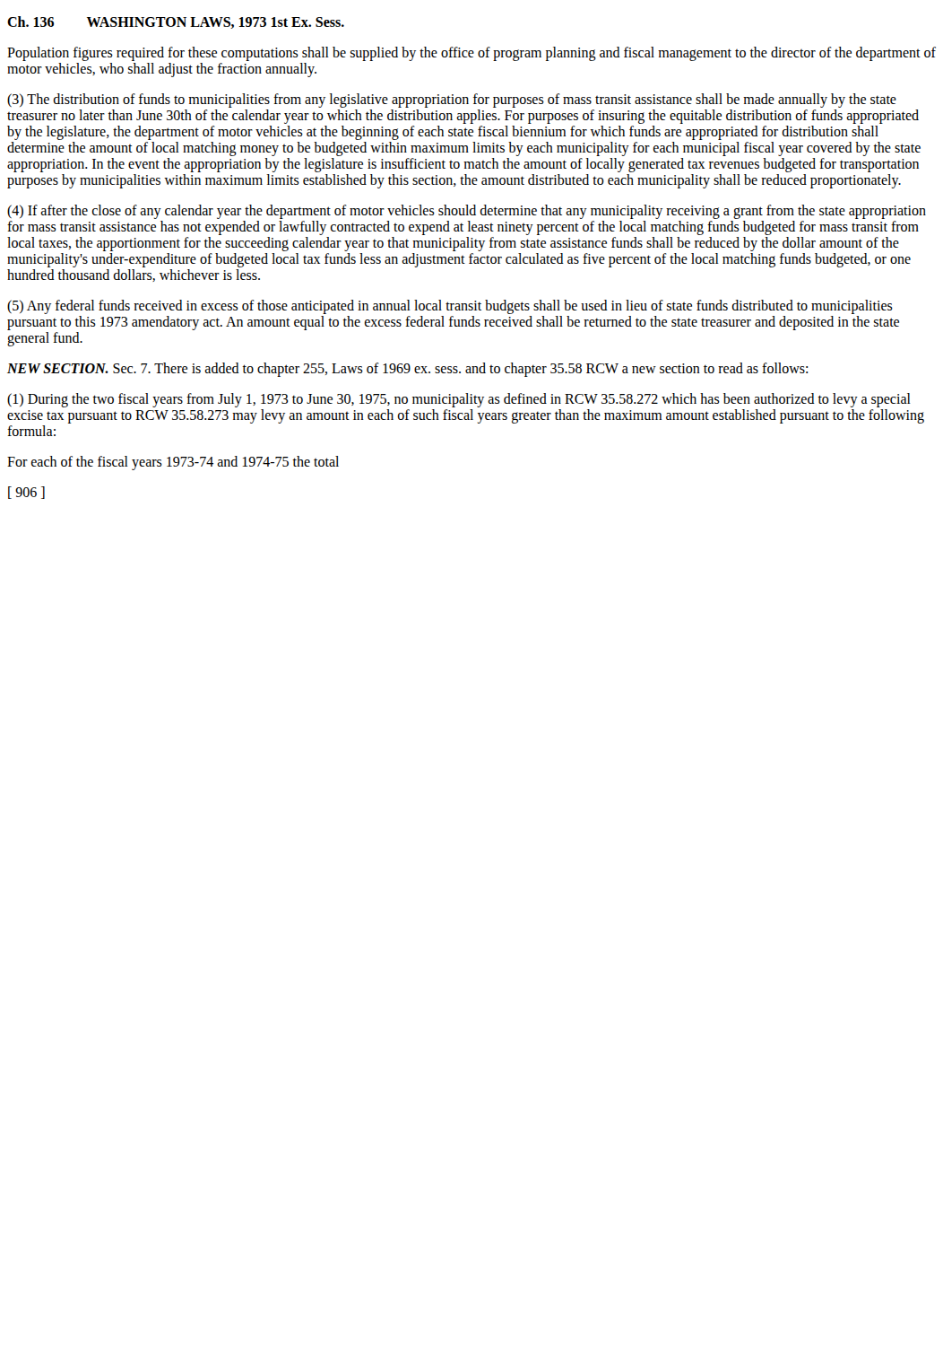Ch. 136 WASHINGTON LAWS, 1973 1st Ex. Sess.
Population figures required for these computations shall be supplied by the office of program planning and fiscal management to the director of the department of motor vehicles, who shall adjust the fraction annually.
(3) The distribution of funds to municipalities from any legislative appropriation for purposes of mass transit assistance shall be made annually by the state treasurer no later than June 30th of the calendar year to which the distribution applies. For purposes of insuring the equitable distribution of funds appropriated by the legislature, the department of motor vehicles at the beginning of each state fiscal biennium for which funds are appropriated for distribution shall determine the amount of local matching money to be budgeted within maximum limits by each municipality for each municipal fiscal year covered by the state appropriation. In the event the appropriation by the legislature is insufficient to match the amount of locally generated tax revenues budgeted for transportation purposes by municipalities within maximum limits established by this section, the amount distributed to each municipality shall be reduced proportionately.
(4) If after the close of any calendar year the department of motor vehicles should determine that any municipality receiving a grant from the state appropriation for mass transit assistance has not expended or lawfully contracted to expend at least ninety percent of the local matching funds budgeted for mass transit from local taxes, the apportionment for the succeeding calendar year to that municipality from state assistance funds shall be reduced by the dollar amount of the municipality's under-expenditure of budgeted local tax funds less an adjustment factor calculated as five percent of the local matching funds budgeted, or one hundred thousand dollars, whichever is less.
(5) Any federal funds received in excess of those anticipated in annual local transit budgets shall be used in lieu of state funds distributed to municipalities pursuant to this 1973 amendatory act. An amount equal to the excess federal funds received shall be returned to the state treasurer and deposited in the state general fund.
NEW SECTION. Sec. 7. There is added to chapter 255, Laws of 1969 ex. sess. and to chapter 35.58 RCW a new section to read as follows:
(1) During the two fiscal years from July 1, 1973 to June 30, 1975, no municipality as defined in RCW 35.58.272 which has been authorized to levy a special excise tax pursuant to RCW 35.58.273 may levy an amount in each of such fiscal years greater than the maximum amount established pursuant to the following formula:
For each of the fiscal years 1973-74 and 1974-75 the total
[ 906 ]